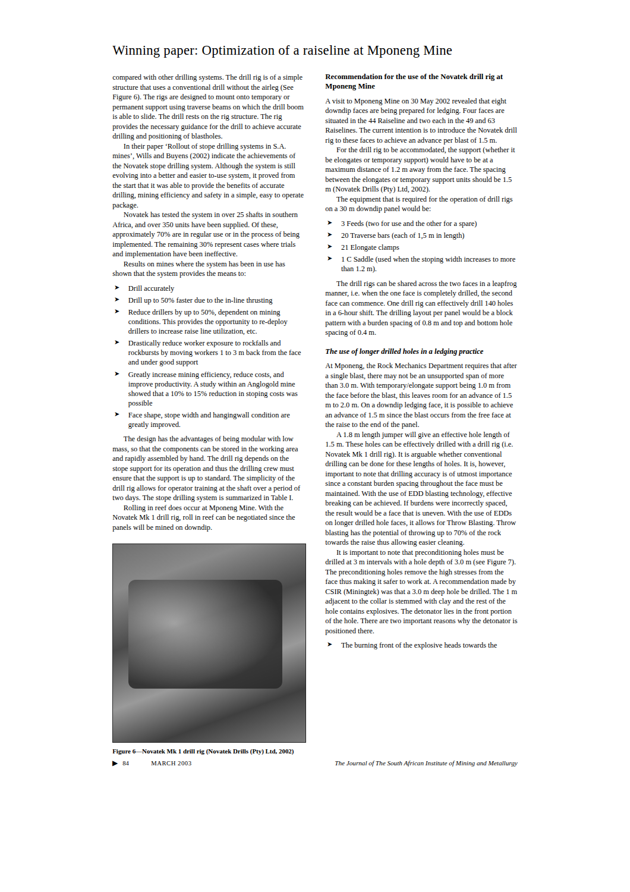Winning paper: Optimization of a raiseline at Mponeng Mine
compared with other drilling systems. The drill rig is of a simple structure that uses a conventional drill without the airleg (See Figure 6). The rigs are designed to mount onto temporary or permanent support using traverse beams on which the drill boom is able to slide. The drill rests on the rig structure. The rig provides the necessary guidance for the drill to achieve accurate drilling and positioning of blastholes.
In their paper ‘Rollout of stope drilling systems in S.A. mines’, Wills and Buyens (2002) indicate the achievements of the Novatek stope drilling system. Although the system is still evolving into a better and easier to-use system, it proved from the start that it was able to provide the benefits of accurate drilling, mining efficiency and safety in a simple, easy to operate package.
Novatek has tested the system in over 25 shafts in southern Africa, and over 350 units have been supplied. Of these, approximately 70% are in regular use or in the process of being implemented. The remaining 30% represent cases where trials and implementation have been ineffective.
Results on mines where the system has been in use has shown that the system provides the means to:
Drill accurately
Drill up to 50% faster due to the in-line thrusting
Reduce drillers by up to 50%, dependent on mining conditions. This provides the opportunity to re-deploy drillers to increase raise line utilization, etc.
Drastically reduce worker exposure to rockfalls and rockbursts by moving workers 1 to 3 m back from the face and under good support
Greatly increase mining efficiency, reduce costs, and improve productivity. A study within an Anglogold mine showed that a 10% to 15% reduction in stoping costs was possible
Face shape, stope width and hangingwall condition are greatly improved.
The design has the advantages of being modular with low mass, so that the components can be stored in the working area and rapidly assembled by hand. The drill rig depends on the stope support for its operation and thus the drilling crew must ensure that the support is up to standard. The simplicity of the drill rig allows for operator training at the shaft over a period of two days. The stope drilling system is summarized in Table I.
Rolling in reef does occur at Mponeng Mine. With the Novatek Mk 1 drill rig, roll in reef can be negotiated since the panels will be mined on downdip.
Figure 6—Novatek Mk 1 drill rig (Novatek Drills (Pty) Ltd, 2002)
Recommendation for the use of the Novatek drill rig at Mponeng Mine
A visit to Mponeng Mine on 30 May 2002 revealed that eight downdip faces are being prepared for ledging. Four faces are situated in the 44 Raiseline and two each in the 49 and 63 Raiselines. The current intention is to introduce the Novatek drill rig to these faces to achieve an advance per blast of 1.5 m.
For the drill rig to be accommodated, the support (whether it be elongates or temporary support) would have to be at a maximum distance of 1.2 m away from the face. The spacing between the elongates or temporary support units should be 1.5 m (Novatek Drills (Pty) Ltd, 2002).
The equipment that is required for the operation of drill rigs on a 30 m downdip panel would be:
3 Feeds (two for use and the other for a spare)
20 Traverse bars (each of 1,5 m in length)
21 Elongate clamps
1 C Saddle (used when the stoping width increases to more than 1.2 m).
The drill rigs can be shared across the two faces in a leapfrog manner, i.e. when the one face is completely drilled, the second face can commence. One drill rig can effectively drill 140 holes in a 6-hour shift. The drilling layout per panel would be a block pattern with a burden spacing of 0.8 m and top and bottom hole spacing of 0.4 m.
The use of longer drilled holes in a ledging practice
At Mponeng, the Rock Mechanics Department requires that after a single blast, there may not be an unsupported span of more than 3.0 m. With temporary/elongate support being 1.0 m from the face before the blast, this leaves room for an advance of 1.5 m to 2.0 m. On a downdip ledging face, it is possible to achieve an advance of 1.5 m since the blast occurs from the free face at the raise to the end of the panel.
A 1.8 m length jumper will give an effective hole length of 1.5 m. These holes can be effectively drilled with a drill rig (i.e. Novatek Mk 1 drill rig). It is arguable whether conventional drilling can be done for these lengths of holes. It is, however, important to note that drilling accuracy is of utmost importance since a constant burden spacing throughout the face must be maintained. With the use of EDD blasting technology, effective breaking can be achieved. If burdens were incorrectly spaced, the result would be a face that is uneven. With the use of EDDs on longer drilled hole faces, it allows for Throw Blasting. Throw blasting has the potential of throwing up to 70% of the rock towards the raise thus allowing easier cleaning.
It is important to note that preconditioning holes must be drilled at 3 m intervals with a hole depth of 3.0 m (see Figure 7). The preconditioning holes remove the high stresses from the face thus making it safer to work at. A recommendation made by CSIR (Miningtek) was that a 3.0 m deep hole be drilled. The 1 m adjacent to the collar is stemmed with clay and the rest of the hole contains explosives. The detonator lies in the front portion of the hole. There are two important reasons why the detonator is positioned there.
The burning front of the explosive heads towards the
▶ 84 MARCH 2003 The Journal of The South African Institute of Mining and Metallurgy